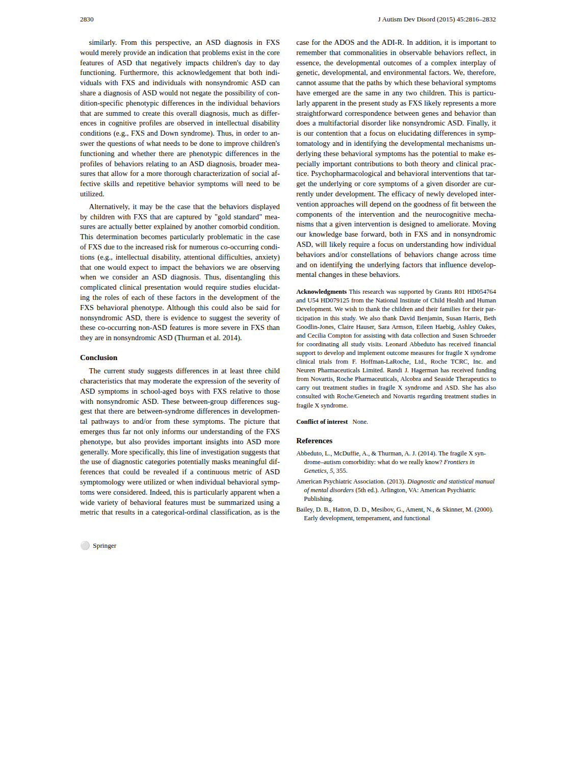2830 J Autism Dev Disord (2015) 45:2816–2832
similarly. From this perspective, an ASD diagnosis in FXS would merely provide an indication that problems exist in the core features of ASD that negatively impacts children's day to day functioning. Furthermore, this acknowledgement that both individuals with FXS and individuals with nonsyndromic ASD can share a diagnosis of ASD would not negate the possibility of condition-specific phenotypic differences in the individual behaviors that are summed to create this overall diagnosis, much as differences in cognitive profiles are observed in intellectual disability conditions (e.g., FXS and Down syndrome). Thus, in order to answer the questions of what needs to be done to improve children's functioning and whether there are phenotypic differences in the profiles of behaviors relating to an ASD diagnosis, broader measures that allow for a more thorough characterization of social affective skills and repetitive behavior symptoms will need to be utilized.
Alternatively, it may be the case that the behaviors displayed by children with FXS that are captured by "gold standard" measures are actually better explained by another comorbid condition. This determination becomes particularly problematic in the case of FXS due to the increased risk for numerous co-occurring conditions (e.g., intellectual disability, attentional difficulties, anxiety) that one would expect to impact the behaviors we are observing when we consider an ASD diagnosis. Thus, disentangling this complicated clinical presentation would require studies elucidating the roles of each of these factors in the development of the FXS behavioral phenotype. Although this could also be said for nonsyndromic ASD, there is evidence to suggest the severity of these co-occurring non-ASD features is more severe in FXS than they are in nonsyndromic ASD (Thurman et al. 2014).
Conclusion
The current study suggests differences in at least three child characteristics that may moderate the expression of the severity of ASD symptoms in school-aged boys with FXS relative to those with nonsyndromic ASD. These between-group differences suggest that there are between-syndrome differences in developmental pathways to and/or from these symptoms. The picture that emerges thus far not only informs our understanding of the FXS phenotype, but also provides important insights into ASD more generally. More specifically, this line of investigation suggests that the use of diagnostic categories potentially masks meaningful differences that could be revealed if a continuous metric of ASD symptomology were utilized or when individual behavioral symptoms were considered. Indeed, this is particularly apparent when a wide variety of behavioral features must be summarized using a metric that results in a categorical-ordinal classification, as is the case for the ADOS and the ADI-R. In addition, it is important to remember that commonalities in observable behaviors reflect, in essence, the developmental outcomes of a complex interplay of genetic, developmental, and environmental factors. We, therefore, cannot assume that the paths by which these behavioral symptoms have emerged are the same in any two children. This is particularly apparent in the present study as FXS likely represents a more straightforward correspondence between genes and behavior than does a multifactorial disorder like nonsyndromic ASD. Finally, it is our contention that a focus on elucidating differences in symptomatology and in identifying the developmental mechanisms underlying these behavioral symptoms has the potential to make especially important contributions to both theory and clinical practice. Psychopharmacological and behavioral interventions that target the underlying or core symptoms of a given disorder are currently under development. The efficacy of newly developed intervention approaches will depend on the goodness of fit between the components of the intervention and the neurocognitive mechanisms that a given intervention is designed to ameliorate. Moving our knowledge base forward, both in FXS and in nonsyndromic ASD, will likely require a focus on understanding how individual behaviors and/or constellations of behaviors change across time and on identifying the underlying factors that influence developmental changes in these behaviors.
Acknowledgments This research was supported by Grants R01 HD054764 and U54 HD079125 from the National Institute of Child Health and Human Development. We wish to thank the children and their families for their participation in this study. We also thank David Benjamin, Susan Harris, Beth Goodlin-Jones, Claire Hauser, Sara Armson, Eileen Haebig, Ashley Oakes, and Cecilia Compton for assisting with data collection and Susen Schroeder for coordinating all study visits. Leonard Abbeduto has received financial support to develop and implement outcome measures for fragile X syndrome clinical trials from F. Hoffman-LaRoche, Ltd., Roche TCRC, Inc. and Neuren Pharmaceuticals Limited. Randi J. Hagerman has received funding from Novartis, Roche Pharmaceuticals, Alcobra and Seaside Therapeutics to carry out treatment studies in fragile X syndrome and ASD. She has also consulted with Roche/Genetech and Novartis regarding treatment studies in fragile X syndrome.
Conflict of interest None.
References
Abbeduto, L., McDuffie, A., & Thurman, A. J. (2014). The fragile X syndrome–autism comorbidity: what do we really know? Frontiers in Genetics, 5, 355.
American Psychiatric Association. (2013). Diagnostic and statistical manual of mental disorders (5th ed.). Arlington, VA: American Psychiatric Publishing.
Bailey, D. B., Hatton, D. D., Mesibov, G., Ament, N., & Skinner, M. (2000). Early development, temperament, and functional
⚪ Springer